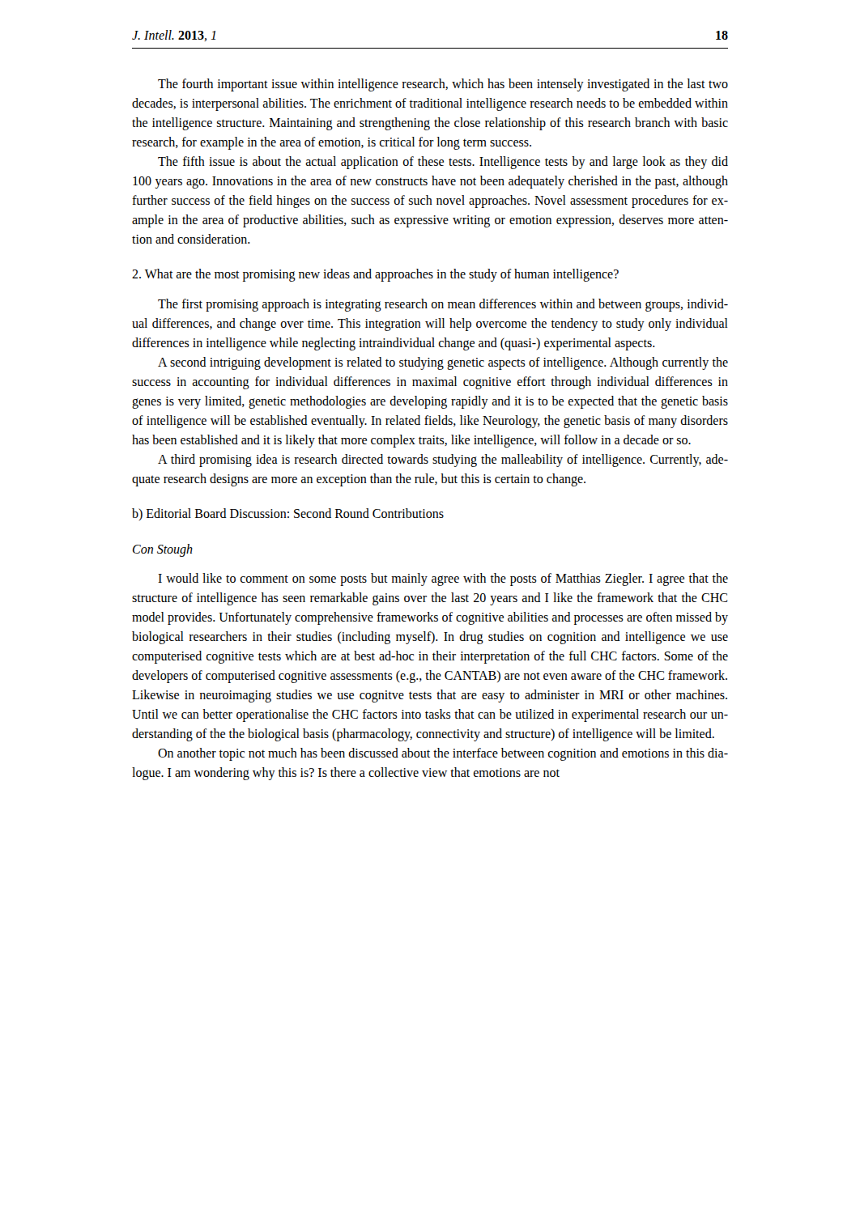J. Intell. 2013, 1 18
The fourth important issue within intelligence research, which has been intensely investigated in the last two decades, is interpersonal abilities. The enrichment of traditional intelligence research needs to be embedded within the intelligence structure. Maintaining and strengthening the close relationship of this research branch with basic research, for example in the area of emotion, is critical for long term success.
The fifth issue is about the actual application of these tests. Intelligence tests by and large look as they did 100 years ago. Innovations in the area of new constructs have not been adequately cherished in the past, although further success of the field hinges on the success of such novel approaches. Novel assessment procedures for example in the area of productive abilities, such as expressive writing or emotion expression, deserves more attention and consideration.
2. What are the most promising new ideas and approaches in the study of human intelligence?
The first promising approach is integrating research on mean differences within and between groups, individual differences, and change over time. This integration will help overcome the tendency to study only individual differences in intelligence while neglecting intraindividual change and (quasi-) experimental aspects.
A second intriguing development is related to studying genetic aspects of intelligence. Although currently the success in accounting for individual differences in maximal cognitive effort through individual differences in genes is very limited, genetic methodologies are developing rapidly and it is to be expected that the genetic basis of intelligence will be established eventually. In related fields, like Neurology, the genetic basis of many disorders has been established and it is likely that more complex traits, like intelligence, will follow in a decade or so.
A third promising idea is research directed towards studying the malleability of intelligence. Currently, adequate research designs are more an exception than the rule, but this is certain to change.
b) Editorial Board Discussion: Second Round Contributions
Con Stough
I would like to comment on some posts but mainly agree with the posts of Matthias Ziegler. I agree that the structure of intelligence has seen remarkable gains over the last 20 years and I like the framework that the CHC model provides. Unfortunately comprehensive frameworks of cognitive abilities and processes are often missed by biological researchers in their studies (including myself). In drug studies on cognition and intelligence we use computerised cognitive tests which are at best ad-hoc in their interpretation of the full CHC factors. Some of the developers of computerised cognitive assessments (e.g., the CANTAB) are not even aware of the CHC framework. Likewise in neuroimaging studies we use cognitve tests that are easy to administer in MRI or other machines. Until we can better operationalise the CHC factors into tasks that can be utilized in experimental research our understanding of the the biological basis (pharmacology, connectivity and structure) of intelligence will be limited.
On another topic not much has been discussed about the interface between cognition and emotions in this dialogue. I am wondering why this is? Is there a collective view that emotions are not